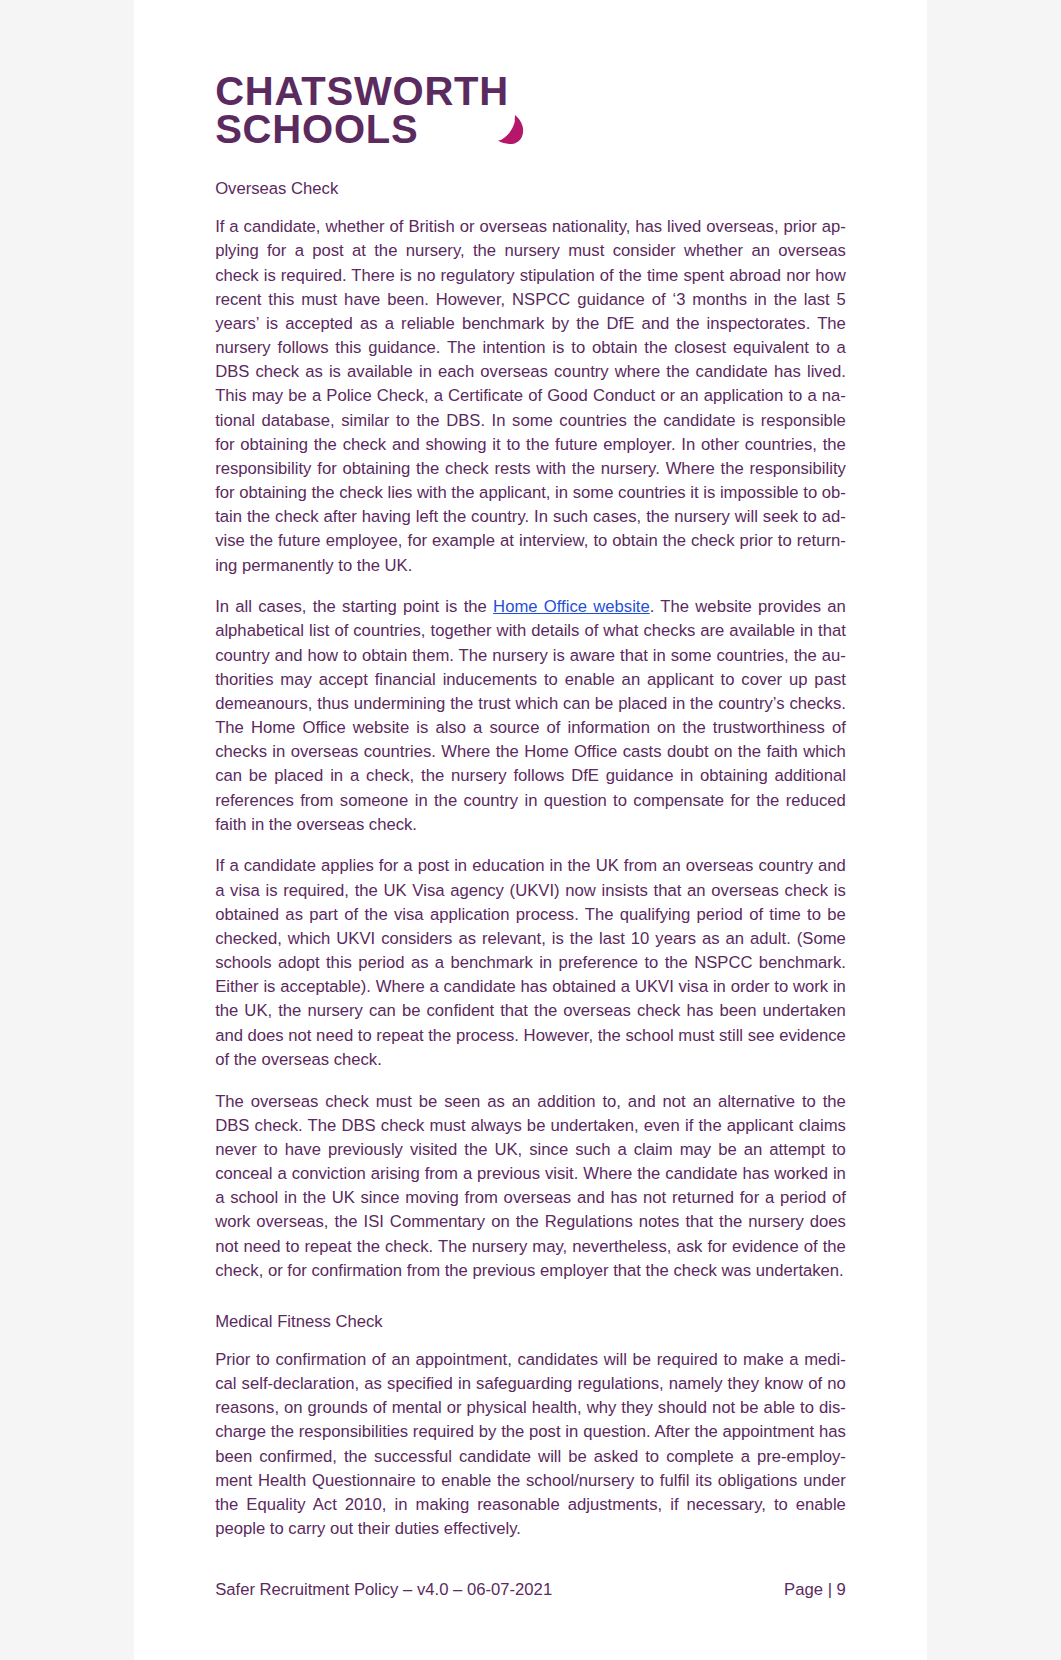CHATSWORTH SCHOOLS
Overseas Check
If a candidate, whether of British or overseas nationality, has lived overseas, prior applying for a post at the nursery, the nursery must consider whether an overseas check is required. There is no regulatory stipulation of the time spent abroad nor how recent this must have been. However, NSPCC guidance of ‘3 months in the last 5 years’ is accepted as a reliable benchmark by the DfE and the inspectorates. The nursery follows this guidance. The intention is to obtain the closest equivalent to a DBS check as is available in each overseas country where the candidate has lived. This may be a Police Check, a Certificate of Good Conduct or an application to a national database, similar to the DBS. In some countries the candidate is responsible for obtaining the check and showing it to the future employer. In other countries, the responsibility for obtaining the check rests with the nursery. Where the responsibility for obtaining the check lies with the applicant, in some countries it is impossible to obtain the check after having left the country. In such cases, the nursery will seek to advise the future employee, for example at interview, to obtain the check prior to returning permanently to the UK.
In all cases, the starting point is the Home Office website. The website provides an alphabetical list of countries, together with details of what checks are available in that country and how to obtain them. The nursery is aware that in some countries, the authorities may accept financial inducements to enable an applicant to cover up past demeanours, thus undermining the trust which can be placed in the country’s checks. The Home Office website is also a source of information on the trustworthiness of checks in overseas countries. Where the Home Office casts doubt on the faith which can be placed in a check, the nursery follows DfE guidance in obtaining additional references from someone in the country in question to compensate for the reduced faith in the overseas check.
If a candidate applies for a post in education in the UK from an overseas country and a visa is required, the UK Visa agency (UKVI) now insists that an overseas check is obtained as part of the visa application process. The qualifying period of time to be checked, which UKVI considers as relevant, is the last 10 years as an adult. (Some schools adopt this period as a benchmark in preference to the NSPCC benchmark. Either is acceptable). Where a candidate has obtained a UKVI visa in order to work in the UK, the nursery can be confident that the overseas check has been undertaken and does not need to repeat the process. However, the school must still see evidence of the overseas check.
The overseas check must be seen as an addition to, and not an alternative to the DBS check. The DBS check must always be undertaken, even if the applicant claims never to have previously visited the UK, since such a claim may be an attempt to conceal a conviction arising from a previous visit. Where the candidate has worked in a school in the UK since moving from overseas and has not returned for a period of work overseas, the ISI Commentary on the Regulations notes that the nursery does not need to repeat the check. The nursery may, nevertheless, ask for evidence of the check, or for confirmation from the previous employer that the check was undertaken.
Medical Fitness Check
Prior to confirmation of an appointment, candidates will be required to make a medical self-declaration, as specified in safeguarding regulations, namely they know of no reasons, on grounds of mental or physical health, why they should not be able to discharge the responsibilities required by the post in question. After the appointment has been confirmed, the successful candidate will be asked to complete a pre-employment Health Questionnaire to enable the school/nursery to fulfil its obligations under the Equality Act 2010, in making reasonable adjustments, if necessary, to enable people to carry out their duties effectively.
Safer Recruitment Policy – v4.0 – 06-07-2021
Page | 9